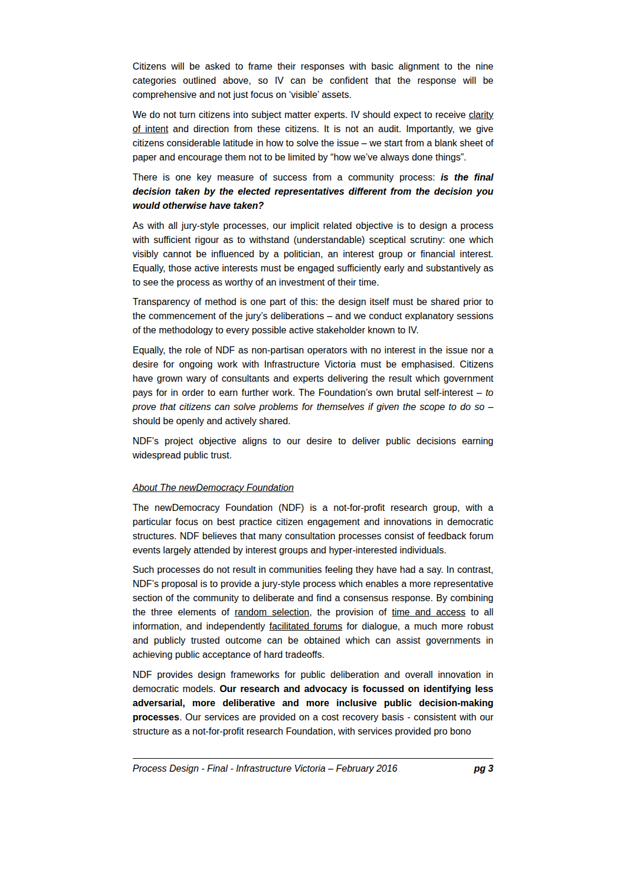Citizens will be asked to frame their responses with basic alignment to the nine categories outlined above, so IV can be confident that the response will be comprehensive and not just focus on ‘visible’ assets.
We do not turn citizens into subject matter experts. IV should expect to receive clarity of intent and direction from these citizens. It is not an audit. Importantly, we give citizens considerable latitude in how to solve the issue – we start from a blank sheet of paper and encourage them not to be limited by “how we’ve always done things”.
There is one key measure of success from a community process: is the final decision taken by the elected representatives different from the decision you would otherwise have taken?
As with all jury-style processes, our implicit related objective is to design a process with sufficient rigour as to withstand (understandable) sceptical scrutiny: one which visibly cannot be influenced by a politician, an interest group or financial interest. Equally, those active interests must be engaged sufficiently early and substantively as to see the process as worthy of an investment of their time.
Transparency of method is one part of this: the design itself must be shared prior to the commencement of the jury’s deliberations – and we conduct explanatory sessions of the methodology to every possible active stakeholder known to IV.
Equally, the role of NDF as non-partisan operators with no interest in the issue nor a desire for ongoing work with Infrastructure Victoria must be emphasised. Citizens have grown wary of consultants and experts delivering the result which government pays for in order to earn further work. The Foundation’s own brutal self-interest – to prove that citizens can solve problems for themselves if given the scope to do so – should be openly and actively shared.
NDF’s project objective aligns to our desire to deliver public decisions earning widespread public trust.
About The newDemocracy Foundation
The newDemocracy Foundation (NDF) is a not-for-profit research group, with a particular focus on best practice citizen engagement and innovations in democratic structures. NDF believes that many consultation processes consist of feedback forum events largely attended by interest groups and hyper-interested individuals.
Such processes do not result in communities feeling they have had a say. In contrast, NDF’s proposal is to provide a jury-style process which enables a more representative section of the community to deliberate and find a consensus response. By combining the three elements of random selection, the provision of time and access to all information, and independently facilitated forums for dialogue, a much more robust and publicly trusted outcome can be obtained which can assist governments in achieving public acceptance of hard tradeoffs.
NDF provides design frameworks for public deliberation and overall innovation in democratic models. Our research and advocacy is focussed on identifying less adversarial, more deliberative and more inclusive public decision-making processes. Our services are provided on a cost recovery basis - consistent with our structure as a not-for-profit research Foundation, with services provided pro bono
Process Design - Final - Infrastructure Victoria – February 2016 pg 3